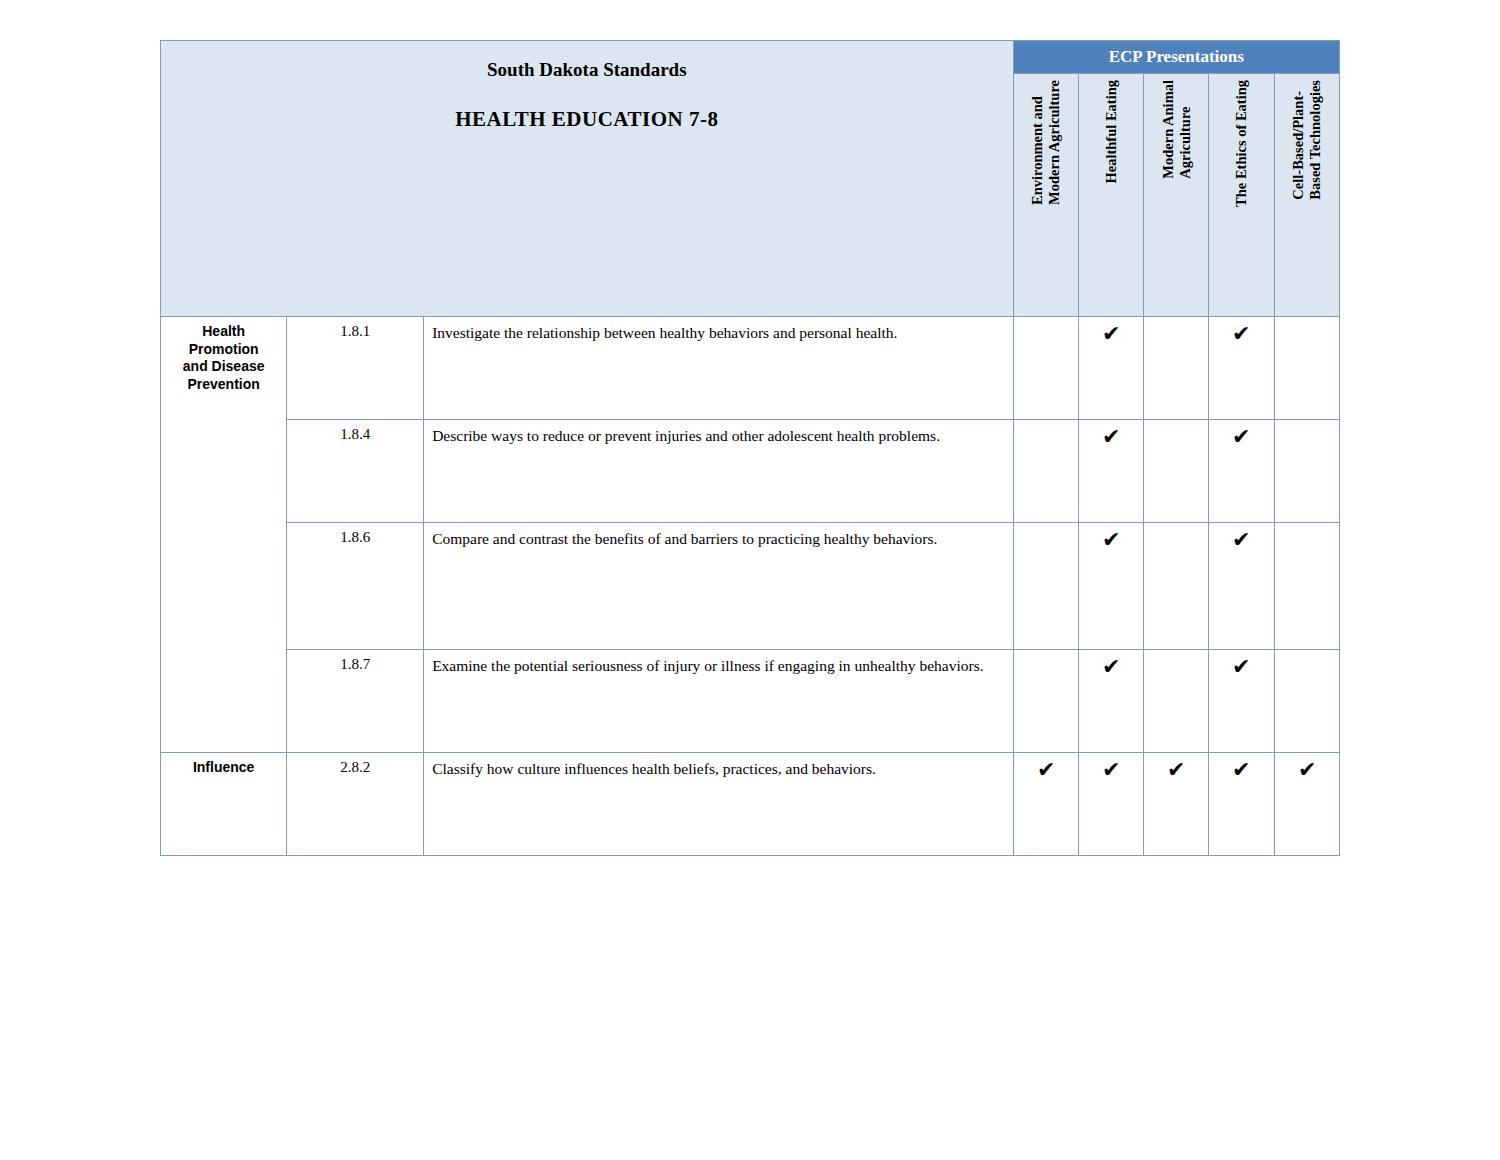| South Dakota Standards HEALTH EDUCATION 7-8 | ECP Presentations |
| Environment and Modern Agriculture | Healthful Eating | Modern Animal Agriculture | The Ethics of Eating | Cell-Based/Plant- Based Technologies |
| Health Promotion and Disease Prevention | 1.8.1 | Investigate the relationship between healthy behaviors and personal health. | | ✔ | | ✔ | |
| 1.8.4 | Describe ways to reduce or prevent injuries and other adolescent health problems. | | ✔ | | ✔ | |
| 1.8.6 | Compare and contrast the benefits of and barriers to practicing healthy behaviors. | | ✔ | | ✔ | |
| 1.8.7 | Examine the potential seriousness of injury or illness if engaging in unhealthy behaviors. | | ✔ | | ✔ | |
| Influence | 2.8.2 | Classify how culture influences health beliefs, practices, and behaviors. | ✔ | ✔ | ✔ | ✔ | ✔ |